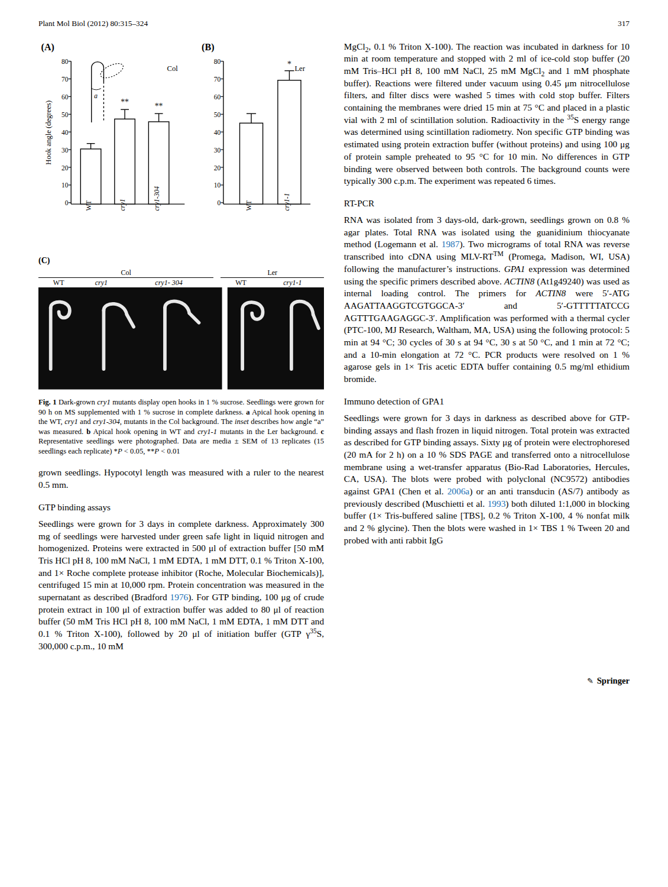Plant Mol Biol (2012) 80:315–324
317
(A) 80 70 60 50 40 30 20 10 0 Hook angle (degrees) Col a ** ** WT cry1 cry1-304 (B) 80 70 60 50 40 30 20 10 0 Ler * WT cry1-1
(C)
| Col | | Ler |
| WT | cry1 | cry1- 304 | | WT | cry1-1 |
Fig. 1 Dark-grown cry1 mutants display open hooks in 1 % sucrose. Seedlings were grown for 90 h on MS supplemented with 1 % sucrose in complete darkness. a Apical hook opening in the WT, cry1 and cry1-304, mutants in the Col background. The inset describes how angle “a” was measured. b Apical hook opening in WT and cry1-1 mutants in the Ler background. c Representative seedlings were photographed. Data are media ± SEM of 13 replicates (15 seedlings each replicate) *P < 0.05, **P < 0.01
grown seedlings. Hypocotyl length was measured with a ruler to the nearest 0.5 mm.
GTP binding assays
Seedlings were grown for 3 days in complete darkness. Approximately 300 mg of seedlings were harvested under green safe light in liquid nitrogen and homogenized. Proteins were extracted in 500 μl of extraction buffer [50 mM Tris HCl pH 8, 100 mM NaCl, 1 mM EDTA, 1 mM DTT, 0.1 % Triton X-100, and 1× Roche complete protease inhibitor (Roche, Molecular Biochemicals)], centrifuged 15 min at 10,000 rpm. Protein concentration was measured in the supernatant as described (Bradford 1976). For GTP binding, 100 μg of crude protein extract in 100 μl of extraction buffer was added to 80 μl of reaction buffer (50 mM Tris HCl pH 8, 100 mM NaCl, 1 mM EDTA, 1 mM DTT and 0.1 % Triton X-100), followed by 20 μl of initiation buffer (GTP γ35S, 300,000 c.p.m., 10 mM
MgCl2, 0.1 % Triton X-100). The reaction was incubated in darkness for 10 min at room temperature and stopped with 2 ml of ice-cold stop buffer (20 mM Tris–HCl pH 8, 100 mM NaCl, 25 mM MgCl2 and 1 mM phosphate buffer). Reactions were filtered under vacuum using 0.45 μm nitrocellulose filters, and filter discs were washed 5 times with cold stop buffer. Filters containing the membranes were dried 15 min at 75 °C and placed in a plastic vial with 2 ml of scintillation solution. Radioactivity in the 35S energy range was determined using scintillation radiometry. Non specific GTP binding was estimated using protein extraction buffer (without proteins) and using 100 μg of protein sample preheated to 95 °C for 10 min. No differences in GTP binding were observed between both controls. The background counts were typically 300 c.p.m. The experiment was repeated 6 times.
RT-PCR
RNA was isolated from 3 days-old, dark-grown, seedlings grown on 0.8 % agar plates. Total RNA was isolated using the guanidinium thiocyanate method (Logemann et al. 1987). Two micrograms of total RNA was reverse transcribed into cDNA using MLV-RTTM (Promega, Madison, WI, USA) following the manufacturer’s instructions. GPA1 expression was determined using the specific primers described above. ACTIN8 (At1g49240) was used as internal loading control. The primers for ACTIN8 were 5′-ATG AAGATTAAGGTCGTGGCA-3′ and 5′-GTTTTTATCCG AGTTTGAAGAGGC-3′. Amplification was performed with a thermal cycler (PTC-100, MJ Research, Waltham, MA, USA) using the following protocol: 5 min at 94 °C; 30 cycles of 30 s at 94 °C, 30 s at 50 °C, and 1 min at 72 °C; and a 10-min elongation at 72 °C. PCR products were resolved on 1 % agarose gels in 1× Tris acetic EDTA buffer containing 0.5 mg/ml ethidium bromide.
Immuno detection of GPA1
Seedlings were grown for 3 days in darkness as described above for GTP-binding assays and flash frozen in liquid nitrogen. Total protein was extracted as described for GTP binding assays. Sixty μg of protein were electrophoresed (20 mA for 2 h) on a 10 % SDS PAGE and transferred onto a nitrocellulose membrane using a wet-transfer apparatus (Bio-Rad Laboratories, Hercules, CA, USA). The blots were probed with polyclonal (NC9572) antibodies against GPA1 (Chen et al. 2006a) or an anti transducin (AS/7) antibody as previously described (Muschietti et al. 1993) both diluted 1:1,000 in blocking buffer (1× Tris-buffered saline [TBS], 0.2 % Triton X-100, 4 % nonfat milk and 2 % glycine). Then the blots were washed in 1× TBS 1 % Tween 20 and probed with anti rabbit IgG
✎ Springer